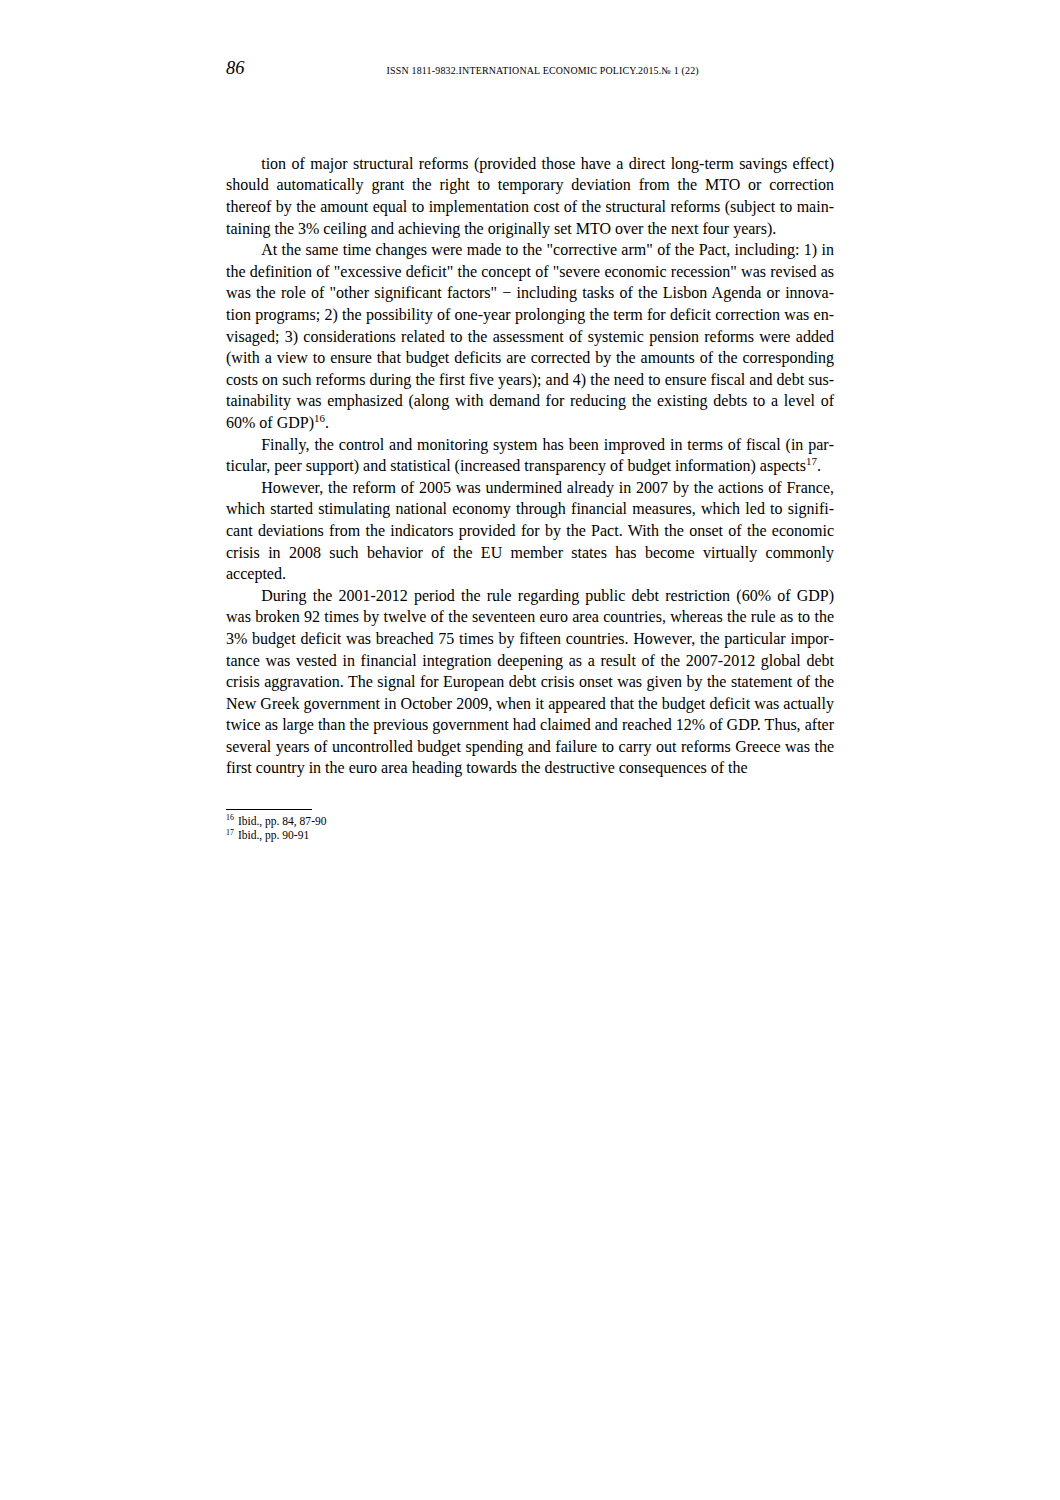86
ISSN 1811-9832.INTERNATIONAL ECONOMIC POLICY.2015.№ 1 (22)
tion of major structural reforms (provided those have a direct long-term savings effect) should automatically grant the right to temporary deviation from the MTO or correction thereof by the amount equal to implementation cost of the structural reforms (subject to maintaining the 3% ceiling and achieving the originally set MTO over the next four years).
At the same time changes were made to the "corrective arm" of the Pact, including: 1) in the definition of "excessive deficit" the concept of "severe economic recession" was revised as was the role of "other significant factors" − including tasks of the Lisbon Agenda or innovation programs; 2) the possibility of one-year prolonging the term for deficit correction was envisaged; 3) considerations related to the assessment of systemic pension reforms were added (with a view to ensure that budget deficits are corrected by the amounts of the corresponding costs on such reforms during the first five years); and 4) the need to ensure fiscal and debt sustainability was emphasized (along with demand for reducing the existing debts to a level of 60% of GDP)16.
Finally, the control and monitoring system has been improved in terms of fiscal (in particular, peer support) and statistical (increased transparency of budget information) aspects17.
However, the reform of 2005 was undermined already in 2007 by the actions of France, which started stimulating national economy through financial measures, which led to significant deviations from the indicators provided for by the Pact. With the onset of the economic crisis in 2008 such behavior of the EU member states has become virtually commonly accepted.
During the 2001-2012 period the rule regarding public debt restriction (60% of GDP) was broken 92 times by twelve of the seventeen euro area countries, whereas the rule as to the 3% budget deficit was breached 75 times by fifteen countries. However, the particular importance was vested in financial integration deepening as a result of the 2007-2012 global debt crisis aggravation. The signal for European debt crisis onset was given by the statement of the New Greek government in October 2009, when it appeared that the budget deficit was actually twice as large than the previous government had claimed and reached 12% of GDP. Thus, after several years of uncontrolled budget spending and failure to carry out reforms Greece was the first country in the euro area heading towards the destructive consequences of the
16 Ibid., pp. 84, 87-90
17 Ibid., pp. 90-91